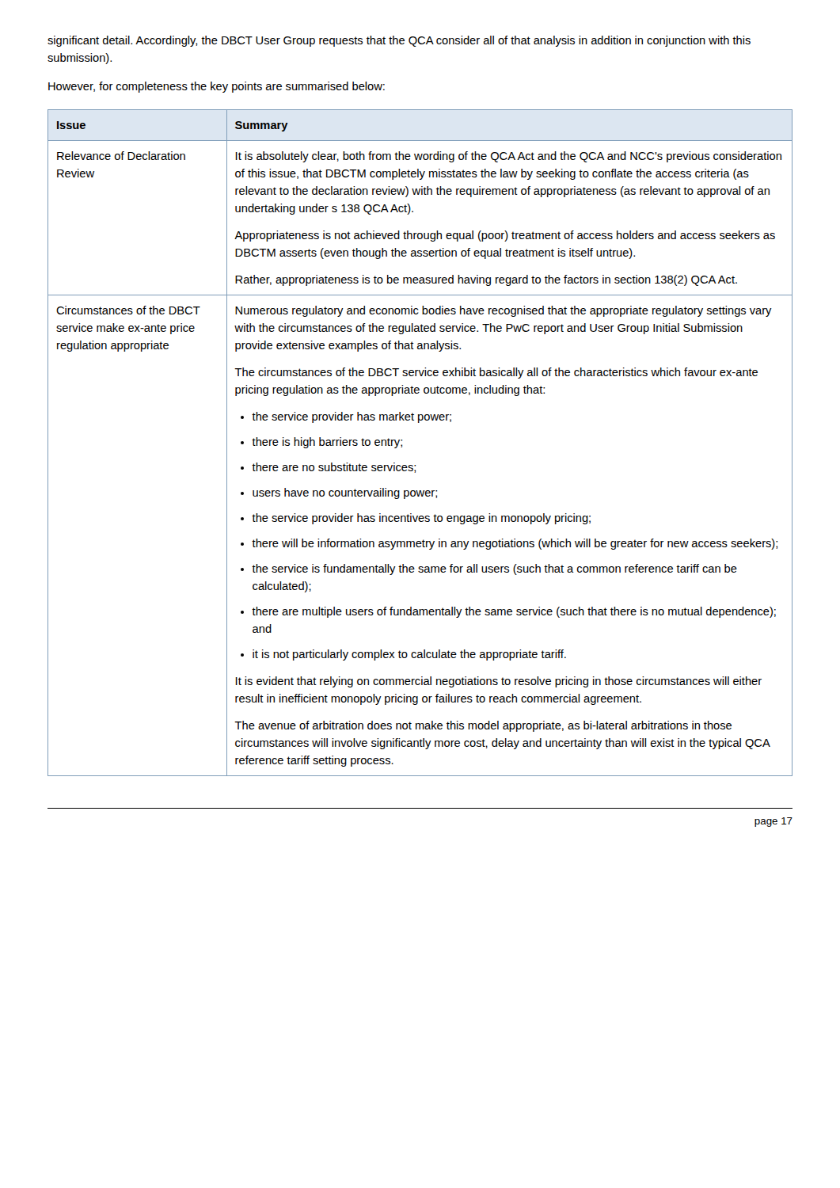significant detail. Accordingly, the DBCT User Group requests that the QCA consider all of that analysis in addition in conjunction with this submission).
However, for completeness the key points are summarised below:
| Issue | Summary |
| --- | --- |
| Relevance of Declaration Review | It is absolutely clear, both from the wording of the QCA Act and the QCA and NCC's previous consideration of this issue, that DBCTM completely misstates the law by seeking to conflate the access criteria (as relevant to the declaration review) with the requirement of appropriateness (as relevant to approval of an undertaking under s 138 QCA Act). Appropriateness is not achieved through equal (poor) treatment of access holders and access seekers as DBCTM asserts (even though the assertion of equal treatment is itself untrue). Rather, appropriateness is to be measured having regard to the factors in section 138(2) QCA Act. |
| Circumstances of the DBCT service make ex-ante price regulation appropriate | Numerous regulatory and economic bodies have recognised that the appropriate regulatory settings vary with the circumstances of the regulated service. The PwC report and User Group Initial Submission provide extensive examples of that analysis. The circumstances of the DBCT service exhibit basically all of the characteristics which favour ex-ante pricing regulation as the appropriate outcome, including that: the service provider has market power; there is high barriers to entry; there are no substitute services; users have no countervailing power; the service provider has incentives to engage in monopoly pricing; there will be information asymmetry in any negotiations (which will be greater for new access seekers); the service is fundamentally the same for all users (such that a common reference tariff can be calculated); there are multiple users of fundamentally the same service (such that there is no mutual dependence); and it is not particularly complex to calculate the appropriate tariff. It is evident that relying on commercial negotiations to resolve pricing in those circumstances will either result in inefficient monopoly pricing or failures to reach commercial agreement. The avenue of arbitration does not make this model appropriate, as bi-lateral arbitrations in those circumstances will involve significantly more cost, delay and uncertainty than will exist in the typical QCA reference tariff setting process. |
page 17